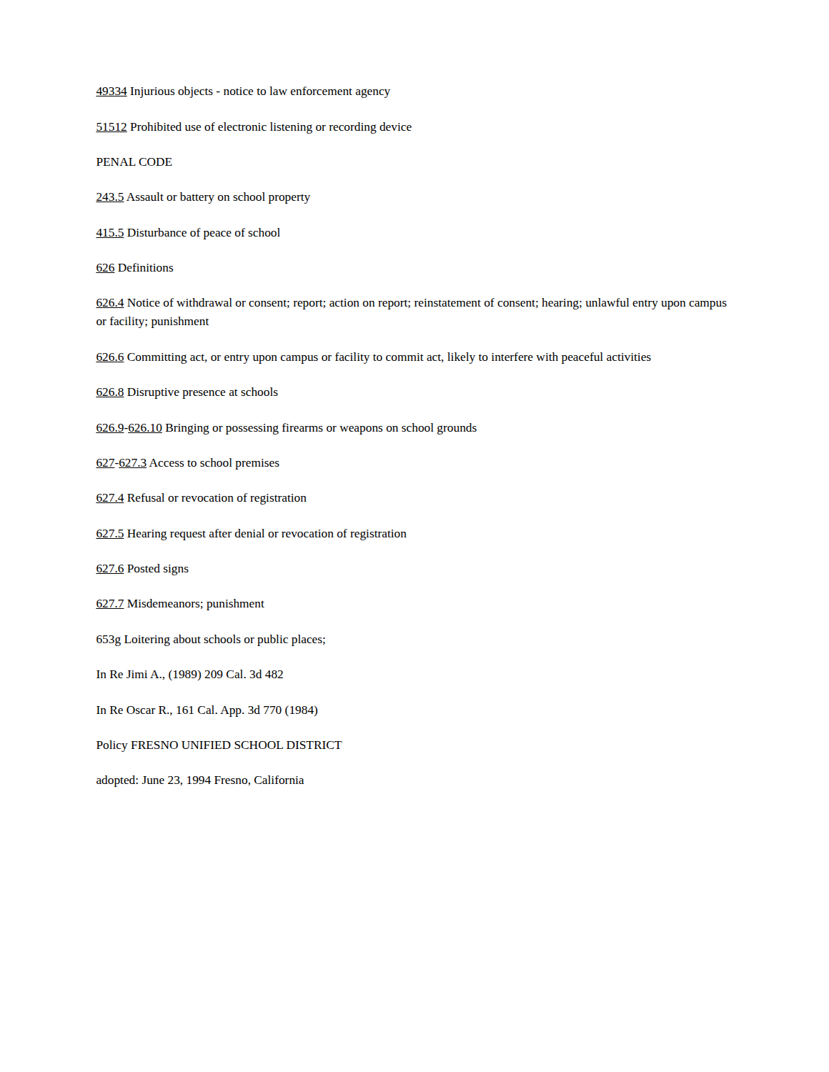49334 Injurious objects - notice to law enforcement agency
51512 Prohibited use of electronic listening or recording device
PENAL CODE
243.5 Assault or battery on school property
415.5 Disturbance of peace of school
626 Definitions
626.4 Notice of withdrawal or consent; report; action on report; reinstatement of consent; hearing; unlawful entry upon campus or facility; punishment
626.6 Committing act, or entry upon campus or facility to commit act, likely to interfere with peaceful activities
626.8 Disruptive presence at schools
626.9-626.10 Bringing or possessing firearms or weapons on school grounds
627-627.3 Access to school premises
627.4 Refusal or revocation of registration
627.5 Hearing request after denial or revocation of registration
627.6 Posted signs
627.7 Misdemeanors; punishment
653g Loitering about schools or public places;
In Re Jimi A., (1989) 209 Cal. 3d 482
In Re Oscar R., 161 Cal. App. 3d 770 (1984)
Policy FRESNO UNIFIED SCHOOL DISTRICT
adopted: June 23, 1994 Fresno, California